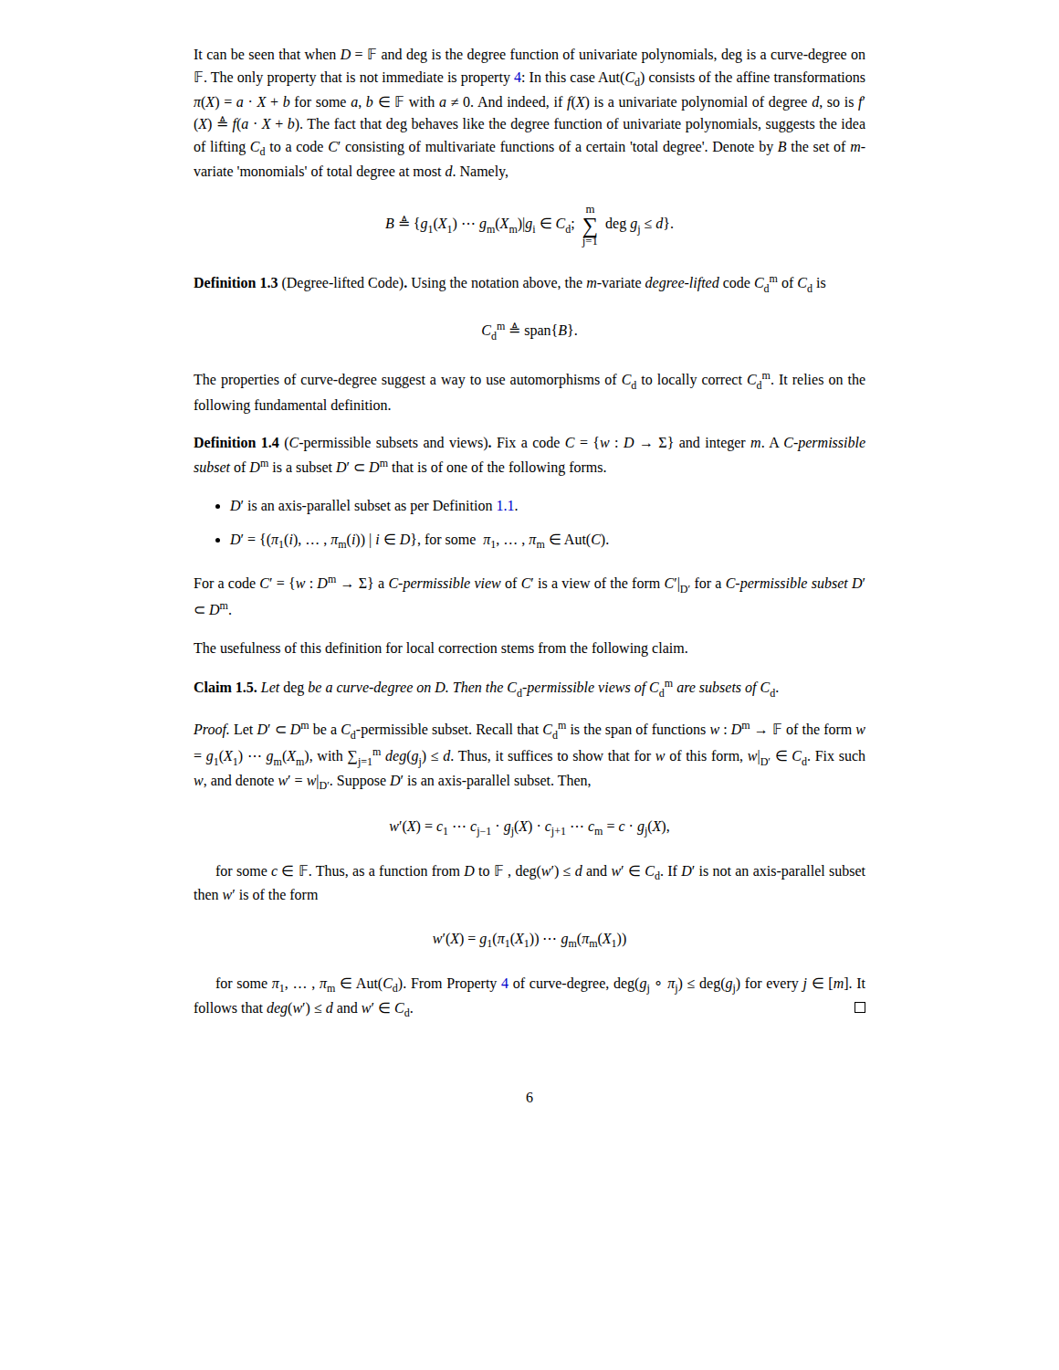It can be seen that when D = 𝔽 and deg is the degree function of univariate polynomials, deg is a curve-degree on 𝔽. The only property that is not immediate is property 4: In this case Aut(Cd) consists of the affine transformations π(X) = a · X + b for some a, b ∈ 𝔽 with a ≠ 0. And indeed, if f(X) is a univariate polynomial of degree d, so is f′(X) ≜ f(a · X + b). The fact that deg behaves like the degree function of univariate polynomials, suggests the idea of lifting Cd to a code C′ consisting of multivariate functions of a certain 'total degree'. Denote by B the set of m-variate 'monomials' of total degree at most d. Namely,
B ≜ {g 1(X 1) ⋯ gm(Xm)|gi ∈ Cd; m∑j=1 deg gj ≤ d}.
Definition 1.3 (Degree-lifted Code). Using the notation above, the m-variate degree-lifted code Cdm of Cd is
Cdm ≜ span{B}.
The properties of curve-degree suggest a way to use automorphisms of Cd to locally correct Cdm. It relies on the following fundamental definition.
Definition 1.4 (C-permissible subsets and views). Fix a code C = {w : D → Σ} and integer m. A C-permissible subset of Dm is a subset D′ ⊂ Dm that is of one of the following forms.
D′ is an axis-parallel subset as per Definition 1.1.
D′ = {(π 1(i), … , πm(i)) | i ∈ D}, for some π 1, … , πm ∈ Aut(C).
For a code C′ = {w : Dm → Σ} a C-permissible view of C′ is a view of the form C′|D′ for a C-permissible subset D′ ⊂ Dm.
The usefulness of this definition for local correction stems from the following claim.
Claim 1.5. Let deg be a curve-degree on D. Then the Cd-permissible views of Cdm are subsets of Cd.
Proof. Let D′ ⊂ Dm be a Cd-permissible subset. Recall that Cdm is the span of functions w : Dm → 𝔽 of the form w = g 1(X 1) ⋯ gm(Xm), with ∑j=1 m deg(gj) ≤ d. Thus, it suffices to show that for w of this form, w|D′ ∈ Cd. Fix such w, and denote w′ = w|D′. Suppose D′ is an axis-parallel subset. Then,
w′(X) = c 1 ⋯ cj−1 · gj(X) · cj+1 ⋯ cm = c · gj(X),
for some c ∈ 𝔽. Thus, as a function from D to 𝔽 , deg(w′) ≤ d and w′ ∈ Cd. If D′ is not an axis-parallel subset then w′ is of the form
w′(X) = g 1(π 1(X 1)) ⋯ gm(πm(X 1))
for some π 1, … , πm ∈ Aut(Cd). From Property 4 of curve-degree, deg(gj ∘ πj) ≤ deg(gj) for every j ∈ [m]. It follows that deg(w′) ≤ d and w′ ∈ Cd.
6